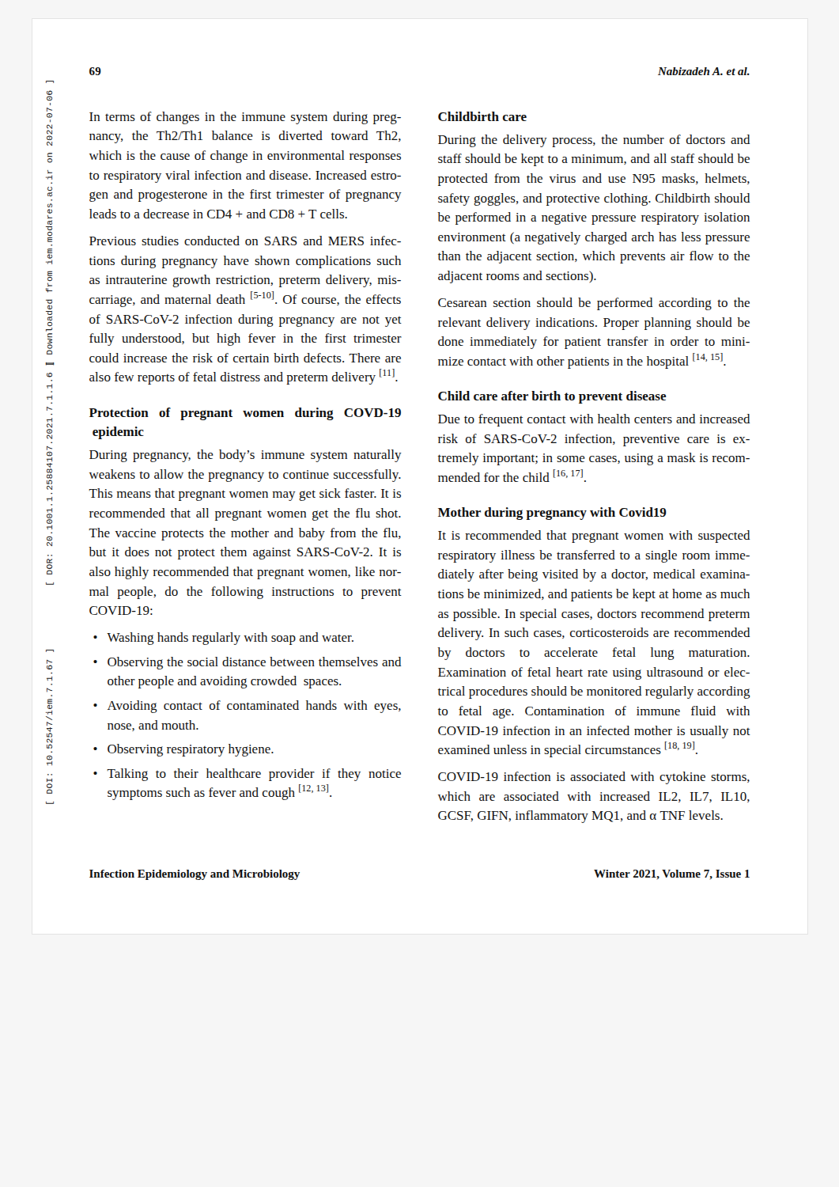[ DOI: 10.52547/iem.7.1.67 ]
[ DOR: 20.1001.1.25884107.2021.7.1.1.6 ]
[ Downloaded from iem.modares.ac.ir on 2022-07-06 ]
69 Nabizadeh A. et al.
In terms of changes in the immune system during pregnancy, the Th2/Th1 balance is diverted toward Th2, which is the cause of change in environmental responses to respiratory viral infection and disease. Increased estrogen and progesterone in the first trimester of pregnancy leads to a decrease in CD4 + and CD8 + T cells.
Previous studies conducted on SARS and MERS infections during pregnancy have shown complications such as intrauterine growth restriction, preterm delivery, miscarriage, and maternal death [5-10]. Of course, the effects of SARS-CoV-2 infection during pregnancy are not yet fully understood, but high fever in the first trimester could increase the risk of certain birth defects. There are also few reports of fetal distress and preterm delivery [11].
Protection of pregnant women during COVD-19 epidemic
During pregnancy, the body’s immune system naturally weakens to allow the pregnancy to continue successfully. This means that pregnant women may get sick faster. It is recommended that all pregnant women get the flu shot. The vaccine protects the mother and baby from the flu, but it does not protect them against SARS-CoV-2. It is also highly recommended that pregnant women, like normal people, do the following instructions to prevent COVID-19:
Washing hands regularly with soap and water.
Observing the social distance between themselves and other people and avoiding crowded spaces.
Avoiding contact of contaminated hands with eyes, nose, and mouth.
Observing respiratory hygiene.
Talking to their healthcare provider if they notice symptoms such as fever and cough [12, 13].
Childbirth care
During the delivery process, the number of doctors and staff should be kept to a minimum, and all staff should be protected from the virus and use N95 masks, helmets, safety goggles, and protective clothing. Childbirth should be performed in a negative pressure respiratory isolation environment (a negatively charged arch has less pressure than the adjacent section, which prevents air flow to the adjacent rooms and sections).
Cesarean section should be performed according to the relevant delivery indications. Proper planning should be done immediately for patient transfer in order to minimize contact with other patients in the hospital [14, 15].
Child care after birth to prevent disease
Due to frequent contact with health centers and increased risk of SARS-CoV-2 infection, preventive care is extremely important; in some cases, using a mask is recommended for the child [16, 17].
Mother during pregnancy with Covid19
It is recommended that pregnant women with suspected respiratory illness be transferred to a single room immediately after being visited by a doctor, medical examinations be minimized, and patients be kept at home as much as possible. In special cases, doctors recommend preterm delivery. In such cases, corticosteroids are recommended by doctors to accelerate fetal lung maturation. Examination of fetal heart rate using ultrasound or electrical procedures should be monitored regularly according to fetal age. Contamination of immune fluid with COVID-19 infection in an infected mother is usually not examined unless in special circumstances [18, 19].
COVID-19 infection is associated with cytokine storms, which are associated with increased IL2, IL7, IL10, GCSF, GIFN, inflammatory MQ1, and α TNF levels.
Infection Epidemiology and Microbiology
Winter 2021, Volume 7, Issue 1